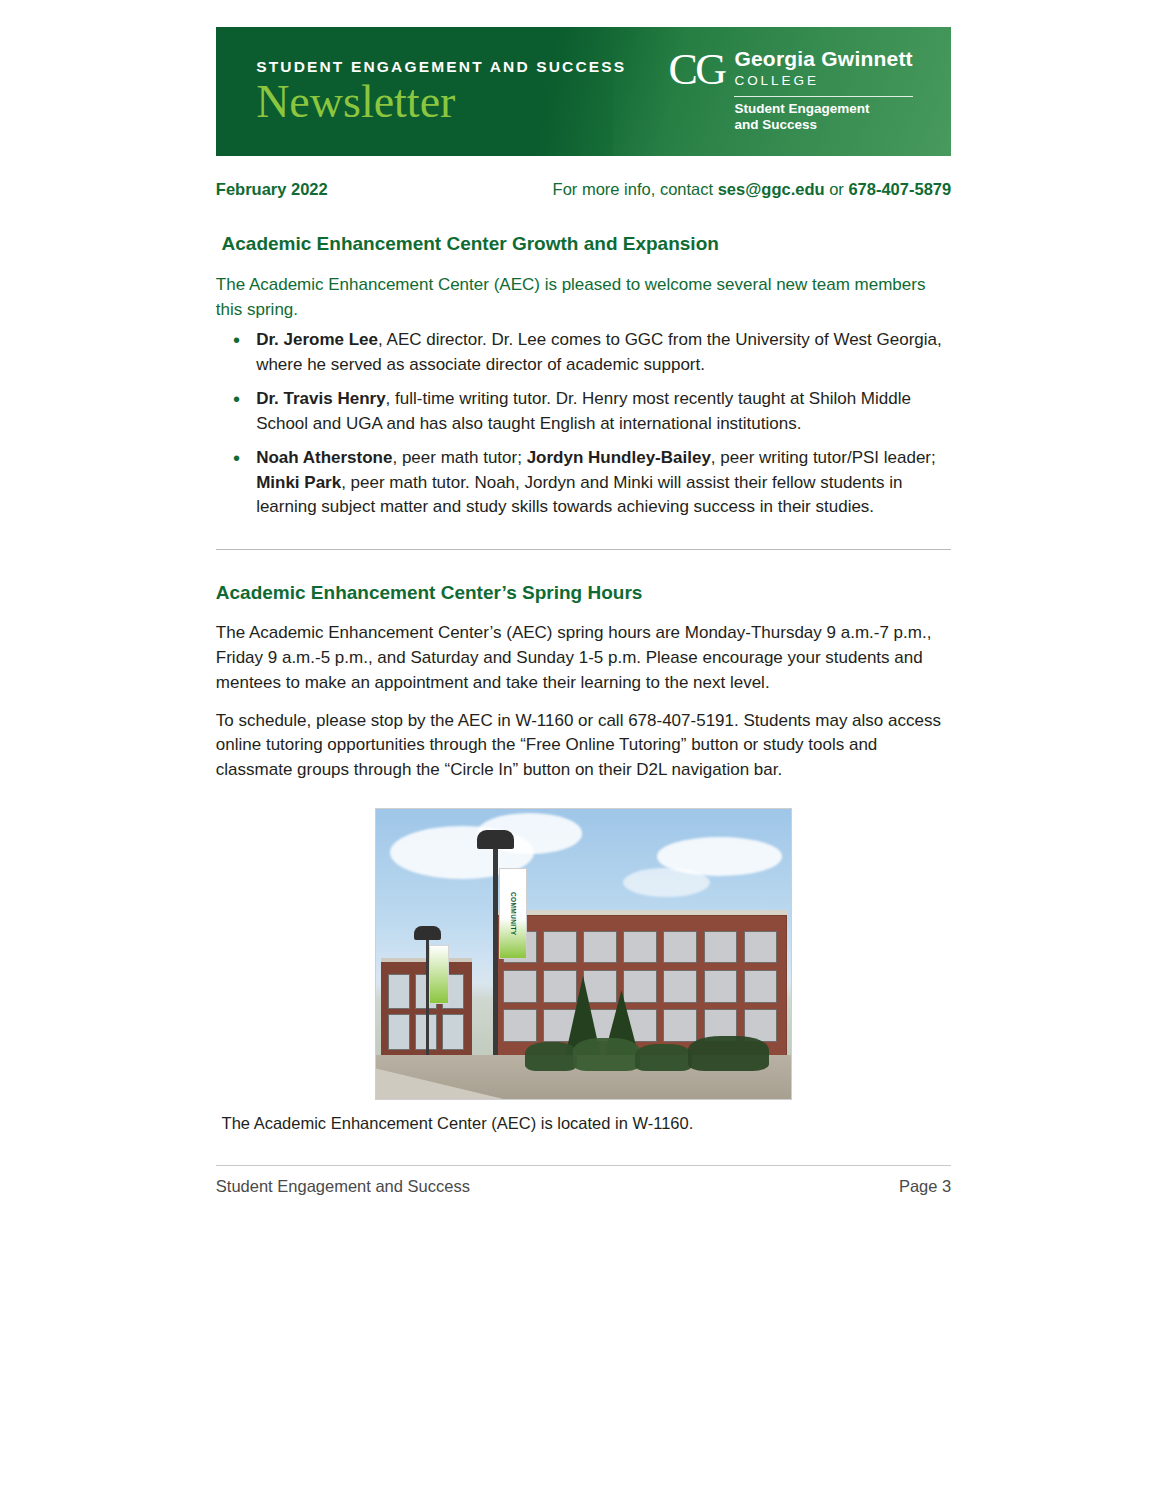Student Engagement and Success
Newsletter
CG
Georgia Gwinnett
College
Student Engagement
and Success
February 2022
For more info, contact ses@ggc.edu or 678-407-5879
Academic Enhancement Center Growth and Expansion
The Academic Enhancement Center (AEC) is pleased to welcome several new team members this spring.
Dr. Jerome Lee, AEC director. Dr. Lee comes to GGC from the University of West Georgia, where he served as associate director of academic support.
Dr. Travis Henry, full-time writing tutor. Dr. Henry most recently taught at Shiloh Middle School and UGA and has also taught English at international institutions.
Noah Atherstone, peer math tutor; Jordyn Hundley-Bailey, peer writing tutor/PSI leader; Minki Park, peer math tutor. Noah, Jordyn and Minki will assist their fellow students in learning subject matter and study skills towards achieving success in their studies.
Academic Enhancement Center’s Spring Hours
The Academic Enhancement Center’s (AEC) spring hours are Monday-Thursday 9 a.m.-7 p.m., Friday 9 a.m.-5 p.m., and Saturday and Sunday 1-5 p.m. Please encourage your students and mentees to make an appointment and take their learning to the next level.
To schedule, please stop by the AEC in W-1160 or call 678-407-5191. Students may also access online tutoring opportunities through the “Free Online Tutoring” button or study tools and classmate groups through the “Circle In” button on their D2L navigation bar.
COMMUNITY
The Academic Enhancement Center (AEC) is located in W-1160.
Student Engagement and Success
Page 3